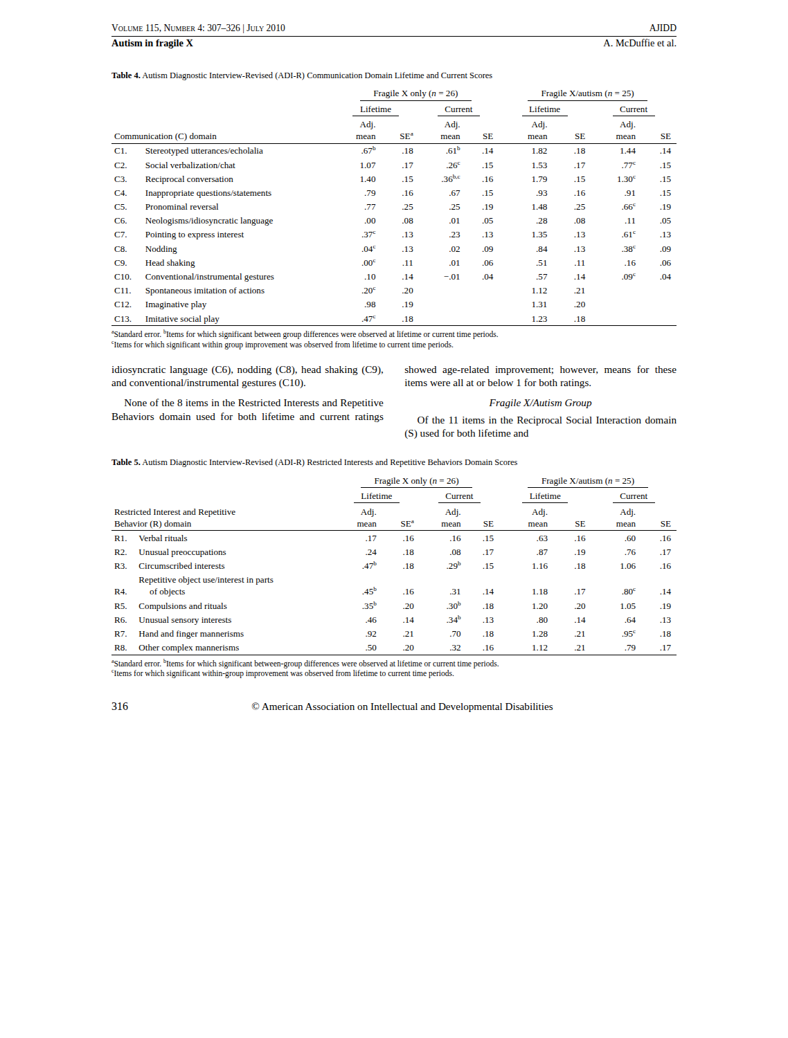Volume 115, Number 4: 307–326 | July 2010 AJIDD
Autism in fragile X A. McDuffie et al.
Table 4. Autism Diagnostic Interview-Revised (ADI-R) Communication Domain Lifetime and Current Scores
| | | Fragile X only ( n = 26) | Fragile X/autism ( n = 25) |
| --- | --- | --- | --- |
| | | Lifetime | Current | Lifetime | Current |
| Communication (C) domain | Adj. mean | SE a | Adj. mean | SE | Adj. mean | SE | Adj. mean | SE |
| C1. | Stereotyped utterances/echolalia | .67 b | .18 | .61 b | .14 | 1.82 | .18 | 1.44 | .14 |
| C2. | Social verbalization/chat | 1.07 | .17 | .26 c | .15 | 1.53 | .17 | .77 c | .15 |
| C3. | Reciprocal conversation | 1.40 | .15 | .36 b,c | .16 | 1.79 | .15 | 1.30 c | .15 |
| C4. | Inappropriate questions/statements | .79 | .16 | .67 | .15 | .93 | .16 | .91 | .15 |
| C5. | Pronominal reversal | .77 | .25 | .25 | .19 | 1.48 | .25 | .66 c | .19 |
| C6. | Neologisms/idiosyncratic language | .00 | .08 | .01 | .05 | .28 | .08 | .11 | .05 |
| C7. | Pointing to express interest | .37 c | .13 | .23 | .13 | 1.35 | .13 | .61 c | .13 |
| C8. | Nodding | .04 c | .13 | .02 | .09 | .84 | .13 | .38 c | .09 |
| C9. | Head shaking | .00 c | .11 | .01 | .06 | .51 | .11 | .16 | .06 |
| C10. | Conventional/instrumental gestures | .10 | .14 | −.01 | .04 | .57 | .14 | .09 c | .04 |
| C11. | Spontaneous imitation of actions | .20 c | .20 | | | 1.12 | .21 | | |
| C12. | Imaginative play | .98 | .19 | | | 1.31 | .20 | | |
| C13. | Imitative social play | .47 c | .18 | | | 1.23 | .18 | | |
aStandard error. bItems for which significant between group differences were observed at lifetime or current time periods.
cItems for which significant within group improvement was observed from lifetime to current time periods.
idiosyncratic language (C6), nodding (C8), head shaking (C9), and conventional/instrumental gestures (C10).
None of the 8 items in the Restricted Interests and Repetitive Behaviors domain used for both lifetime and current ratings showed age-related improvement; however, means for these items were all at or below 1 for both ratings.
Fragile X/Autism Group
Of the 11 items in the Reciprocal Social Interaction domain (S) used for both lifetime and
Table 5. Autism Diagnostic Interview-Revised (ADI-R) Restricted Interests and Repetitive Behaviors Domain Scores
| | | Fragile X only ( n = 26) | Fragile X/autism ( n = 25) |
| --- | --- | --- | --- |
| | | Lifetime | Current | Lifetime | Current |
| Restricted Interest and Repetitive Behavior (R) domain | Adj. mean | SE a | Adj. mean | SE | Adj. mean | SE | Adj. mean | SE |
| R1. | Verbal rituals | .17 | .16 | .16 | .15 | .63 | .16 | .60 | .16 |
| R2. | Unusual preoccupations | .24 | .18 | .08 | .17 | .87 | .19 | .76 | .17 |
| R3. | Circumscribed interests | .47 b | .18 | .29 b | .15 | 1.16 | .18 | 1.06 | .16 |
| R4. | Repetitive object use/interest in parts of objects | .45 b | .16 | .31 | .14 | 1.18 | .17 | .80 c | .14 |
| R5. | Compulsions and rituals | .35 b | .20 | .30 b | .18 | 1.20 | .20 | 1.05 | .19 |
| R6. | Unusual sensory interests | .46 | .14 | .34 b | .13 | .80 | .14 | .64 | .13 |
| R7. | Hand and finger mannerisms | .92 | .21 | .70 | .18 | 1.28 | .21 | .95 c | .18 |
| R8. | Other complex mannerisms | .50 | .20 | .32 | .16 | 1.12 | .21 | .79 | .17 |
aStandard error. bItems for which significant between-group differences were observed at lifetime or current time periods.
cItems for which significant within-group improvement was observed from lifetime to current time periods.
316 © American Association on Intellectual and Developmental Disabilities